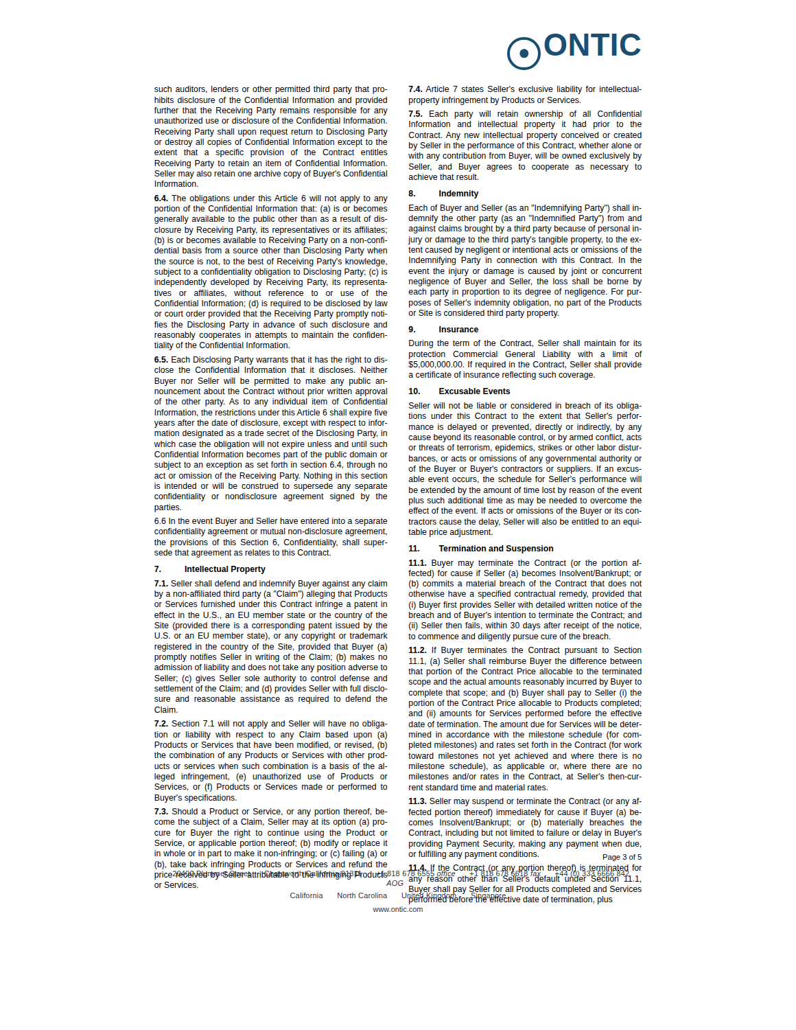ONTIC
such auditors, lenders or other permitted third party that prohibits disclosure of the Confidential Information and provided further that the Receiving Party remains responsible for any unauthorized use or disclosure of the Confidential Information. Receiving Party shall upon request return to Disclosing Party or destroy all copies of Confidential Information except to the extent that a specific provision of the Contract entitles Receiving Party to retain an item of Confidential Information. Seller may also retain one archive copy of Buyer's Confidential Information.
6.4. The obligations under this Article 6 will not apply to any portion of the Confidential Information that: (a) is or becomes generally available to the public other than as a result of disclosure by Receiving Party, its representatives or its affiliates; (b) is or becomes available to Receiving Party on a non-confidential basis from a source other than Disclosing Party when the source is not, to the best of Receiving Party's knowledge, subject to a confidentiality obligation to Disclosing Party; (c) is independently developed by Receiving Party, its representatives or affiliates, without reference to or use of the Confidential Information; (d) is required to be disclosed by law or court order provided that the Receiving Party promptly notifies the Disclosing Party in advance of such disclosure and reasonably cooperates in attempts to maintain the confidentiality of the Confidential Information.
6.5. Each Disclosing Party warrants that it has the right to disclose the Confidential Information that it discloses. Neither Buyer nor Seller will be permitted to make any public announcement about the Contract without prior written approval of the other party. As to any individual item of Confidential Information, the restrictions under this Article 6 shall expire five years after the date of disclosure, except with respect to information designated as a trade secret of the Disclosing Party, in which case the obligation will not expire unless and until such Confidential Information becomes part of the public domain or subject to an exception as set forth in section 6.4, through no act or omission of the Receiving Party. Nothing in this section is intended or will be construed to supersede any separate confidentiality or nondisclosure agreement signed by the parties.
6.6 In the event Buyer and Seller have entered into a separate confidentiality agreement or mutual non-disclosure agreement, the provisions of this Section 6, Confidentiality, shall supersede that agreement as relates to this Contract.
7. Intellectual Property
7.1. Seller shall defend and indemnify Buyer against any claim by a non-affiliated third party (a "Claim") alleging that Products or Services furnished under this Contract infringe a patent in effect in the U.S., an EU member state or the country of the Site (provided there is a corresponding patent issued by the U.S. or an EU member state), or any copyright or trademark registered in the country of the Site, provided that Buyer (a) promptly notifies Seller in writing of the Claim; (b) makes no admission of liability and does not take any position adverse to Seller; (c) gives Seller sole authority to control defense and settlement of the Claim; and (d) provides Seller with full disclosure and reasonable assistance as required to defend the Claim.
7.2. Section 7.1 will not apply and Seller will have no obligation or liability with respect to any Claim based upon (a) Products or Services that have been modified, or revised, (b) the combination of any Products or Services with other products or services when such combination is a basis of the alleged infringement, (e) unauthorized use of Products or Services, or (f) Products or Services made or performed to Buyer's specifications.
7.3. Should a Product or Service, or any portion thereof, become the subject of a Claim, Seller may at its option (a) procure for Buyer the right to continue using the Product or Service, or applicable portion thereof; (b) modify or replace it in whole or in part to make it non-infringing; or (c) failing (a) or (b), take back infringing Products or Services and refund the price received by Seller attributable to the infringing Products or Services.
7.4. Article 7 states Seller's exclusive liability for intellectual-property infringement by Products or Services.
7.5. Each party will retain ownership of all Confidential Information and intellectual property it had prior to the Contract. Any new intellectual property conceived or created by Seller in the performance of this Contract, whether alone or with any contribution from Buyer, will be owned exclusively by Seller, and Buyer agrees to cooperate as necessary to achieve that result.
8. Indemnity
Each of Buyer and Seller (as an "Indemnifying Party") shall indemnify the other party (as an "Indemnified Party") from and against claims brought by a third party because of personal injury or damage to the third party's tangible property, to the extent caused by negligent or intentional acts or omissions of the Indemnifying Party in connection with this Contract. In the event the injury or damage is caused by joint or concurrent negligence of Buyer and Seller, the loss shall be borne by each party in proportion to its degree of negligence. For purposes of Seller's indemnity obligation, no part of the Products or Site is considered third party property.
9. Insurance
During the term of the Contract, Seller shall maintain for its protection Commercial General Liability with a limit of $5,000,000.00. If required in the Contract, Seller shall provide a certificate of insurance reflecting such coverage.
10. Excusable Events
Seller will not be liable or considered in breach of its obligations under this Contract to the extent that Seller's performance is delayed or prevented, directly or indirectly, by any cause beyond its reasonable control, or by armed conflict, acts or threats of terrorism, epidemics, strikes or other labor disturbances, or acts or omissions of any governmental authority or of the Buyer or Buyer's contractors or suppliers. If an excusable event occurs, the schedule for Seller's performance will be extended by the amount of time lost by reason of the event plus such additional time as may be needed to overcome the effect of the event. If acts or omissions of the Buyer or its contractors cause the delay, Seller will also be entitled to an equitable price adjustment.
11. Termination and Suspension
11.1. Buyer may terminate the Contract (or the portion affected) for cause if Seller (a) becomes Insolvent/Bankrupt; or (b) commits a material breach of the Contract that does not otherwise have a specified contractual remedy, provided that (i) Buyer first provides Seller with detailed written notice of the breach and of Buyer's intention to terminate the Contract; and (ii) Seller then fails, within 30 days after receipt of the notice, to commence and diligently pursue cure of the breach.
11.2. If Buyer terminates the Contract pursuant to Section 11.1, (a) Seller shall reimburse Buyer the difference between that portion of the Contract Price allocable to the terminated scope and the actual amounts reasonably incurred by Buyer to complete that scope; and (b) Buyer shall pay to Seller (i) the portion of the Contract Price allocable to Products completed; and (ii) amounts for Services performed before the effective date of termination. The amount due for Services will be determined in accordance with the milestone schedule (for completed milestones) and rates set forth in the Contract (for work toward milestones not yet achieved and where there is no milestone schedule), as applicable or, where there are no milestones and/or rates in the Contract, at Seller's then-current standard time and material rates.
11.3. Seller may suspend or terminate the Contract (or any affected portion thereof) immediately for cause if Buyer (a) becomes Insolvent/Bankrupt; or (b) materially breaches the Contract, including but not limited to failure or delay in Buyer's providing Payment Security, making any payment when due, or fulfilling any payment conditions.
11.4. If the Contract (or any portion thereof) is terminated for any reason other than Seller's default under Section 11.1, Buyer shall pay Seller for all Products completed and Services performed before the effective date of termination, plus
Page 3 of 5
20400 Plummer Street Chatsworth California 91311 +1 818 678 6555 office +1 818 678 6618 fax +44 (0) 333 6666 842 AOG
California North Carolina United Kingdom Singapore
www.ontic.com